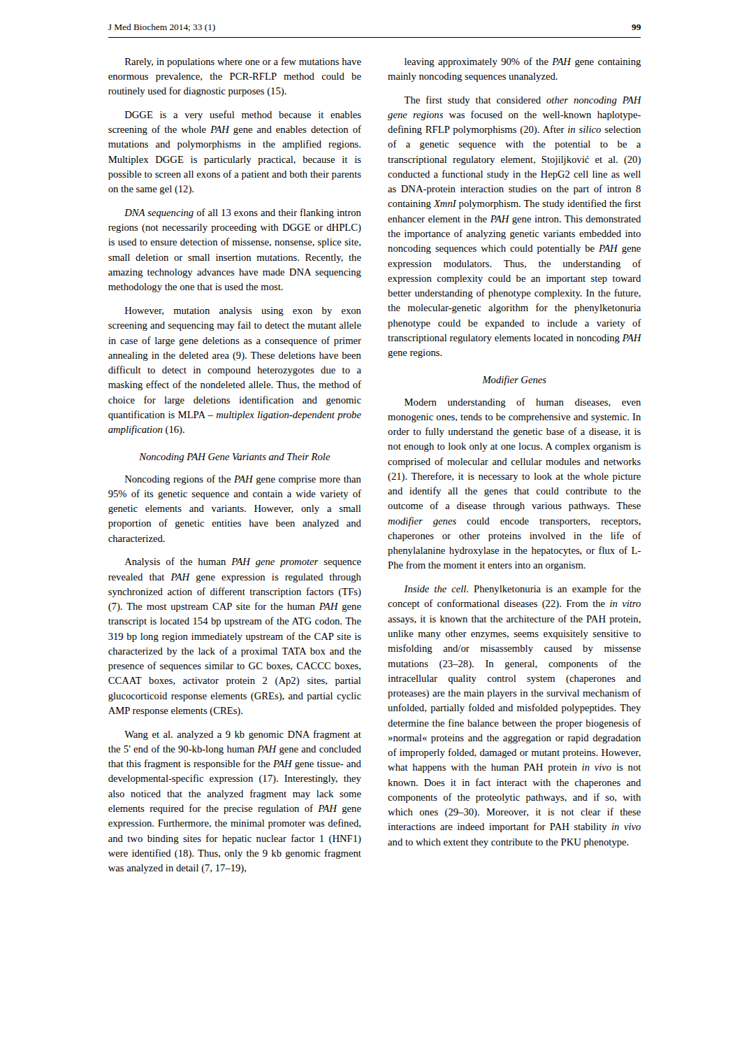J Med Biochem 2014; 33 (1) 99
Rarely, in populations where one or a few mutations have enormous prevalence, the PCR-RFLP method could be routinely used for diagnostic purposes (15).
DGGE is a very useful method because it enables screening of the whole PAH gene and enables detection of mutations and polymorphisms in the amplified regions. Multiplex DGGE is particularly practical, because it is possible to screen all exons of a patient and both their parents on the same gel (12).
DNA sequencing of all 13 exons and their flanking intron regions (not necessarily proceeding with DGGE or dHPLC) is used to ensure detection of missense, nonsense, splice site, small deletion or small insertion mutations. Recently, the amazing technology advances have made DNA sequencing methodology the one that is used the most.
However, mutation analysis using exon by exon screening and sequencing may fail to detect the mutant allele in case of large gene deletions as a consequence of primer annealing in the deleted area (9). These deletions have been difficult to detect in compound heterozygotes due to a masking effect of the nondeleted allele. Thus, the method of choice for large deletions identification and genomic quantification is MLPA – multiplex ligation-dependent probe amplification (16).
Noncoding PAH Gene Variants and Their Role
Noncoding regions of the PAH gene comprise more than 95% of its genetic sequence and contain a wide variety of genetic elements and variants. However, only a small proportion of genetic entities have been analyzed and characterized.
Analysis of the human PAH gene promoter sequence revealed that PAH gene expression is regulated through synchronized action of different transcription factors (TFs) (7). The most upstream CAP site for the human PAH gene transcript is located 154 bp upstream of the ATG codon. The 319 bp long region immediately upstream of the CAP site is characterized by the lack of a proximal TATA box and the presence of sequences similar to GC boxes, CACCC boxes, CCAAT boxes, activator protein 2 (Ap2) sites, partial glucocorticoid response elements (GREs), and partial cyclic AMP response elements (CREs).
Wang et al. analyzed a 9 kb genomic DNA fragment at the 5' end of the 90-kb-long human PAH gene and concluded that this fragment is responsible for the PAH gene tissue- and developmental-specific expression (17). Interestingly, they also noticed that the analyzed fragment may lack some elements required for the precise regulation of PAH gene expression. Furthermore, the minimal promoter was defined, and two binding sites for hepatic nuclear factor 1 (HNF1) were identified (18). Thus, only the 9 kb genomic fragment was analyzed in detail (7, 17–19),
leaving approximately 90% of the PAH gene containing mainly noncoding sequences unanalyzed.
The first study that considered other noncoding PAH gene regions was focused on the well-known haplotype-defining RFLP polymorphisms (20). After in silico selection of a genetic sequence with the potential to be a transcriptional regulatory element, Stojiljković et al. (20) conducted a functional study in the HepG2 cell line as well as DNA-protein interaction studies on the part of intron 8 containing XmnI polymorphism. The study identified the first enhancer element in the PAH gene intron. This demonstrated the importance of analyzing genetic variants embedded into noncoding sequences which could potentially be PAH gene expression modulators. Thus, the understanding of expression complexity could be an important step toward better understanding of phenotype complexity. In the future, the molecular-genetic algorithm for the phenylketonuria phenotype could be expanded to include a variety of transcriptional regulatory elements located in noncoding PAH gene regions.
Modifier Genes
Modern understanding of human diseases, even monogenic ones, tends to be comprehensive and systemic. In order to fully understand the genetic base of a disease, it is not enough to look only at one locus. A complex organism is comprised of molecular and cellular modules and networks (21). Therefore, it is necessary to look at the whole picture and identify all the genes that could contribute to the outcome of a disease through various pathways. These modifier genes could encode transporters, receptors, chaperones or other proteins involved in the life of phenylalanine hydroxylase in the hepatocytes, or flux of L-Phe from the moment it enters into an organism.
Inside the cell. Phenylketonuria is an example for the concept of conformational diseases (22). From the in vitro assays, it is known that the architecture of the PAH protein, unlike many other enzymes, seems exquisitely sensitive to misfolding and/or misassembly caused by missense mutations (23–28). In general, components of the intracellular quality control system (chaperones and proteases) are the main players in the survival mechanism of unfolded, partially folded and misfolded polypeptides. They determine the fine balance between the proper biogenesis of »normal« proteins and the aggregation or rapid degradation of improperly folded, damaged or mutant proteins. However, what happens with the human PAH protein in vivo is not known. Does it in fact interact with the chaperones and components of the proteolytic pathways, and if so, with which ones (29–30). Moreover, it is not clear if these interactions are indeed important for PAH stability in vivo and to which extent they contribute to the PKU phenotype.